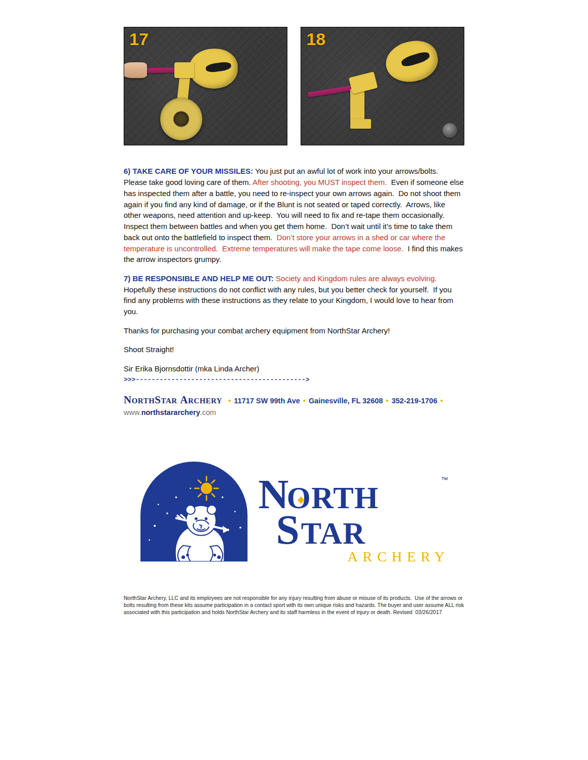17
18
6) TAKE CARE OF YOUR MISSILES: You just put an awful lot of work into your arrows/bolts. Please take good loving care of them. After shooting, you MUST inspect them. Even if someone else has inspected them after a battle, you need to re-inspect your own arrows again. Do not shoot them again if you find any kind of damage, or if the Blunt is not seated or taped correctly. Arrows, like other weapons, need attention and up-keep. You will need to fix and re-tape them occasionally. Inspect them between battles and when you get them home. Don’t wait until it’s time to take them back out onto the battlefield to inspect them. Don’t store your arrows in a shed or car where the temperature is uncontrolled. Extreme temperatures will make the tape come loose. I find this makes the arrow inspectors grumpy.
7) BE RESPONSIBLE AND HELP ME OUT: Society and Kingdom rules are always evolving. Hopefully these instructions do not conflict with any rules, but you better check for yourself. If you find any problems with these instructions as they relate to your Kingdom, I would love to hear from you.
Thanks for purchasing your combat archery equipment from NorthStar Archery!
Shoot Straight!
Sir Erika Bjornsdottir (mka Linda Archer)
>>>------------------------------------------->
NorthStar Archery •11717 SW 99th Ave •Gainesville, FL 32608 •352-219-1706 • www.northstar archery.com
N ORTH S TAR ™ ARCHERY
NorthStar Archery, LLC and its employees are not responsible for any injury resulting from abuse or misuse of its products. Use of the arrows or bolts resulting from these kits assume participation in a contact sport with its own unique risks and hazards. The buyer and user assume ALL risk associated with this participation and holds NorthStar Archery and its staff harmless in the event of injury or death. Revised 03/26/2017